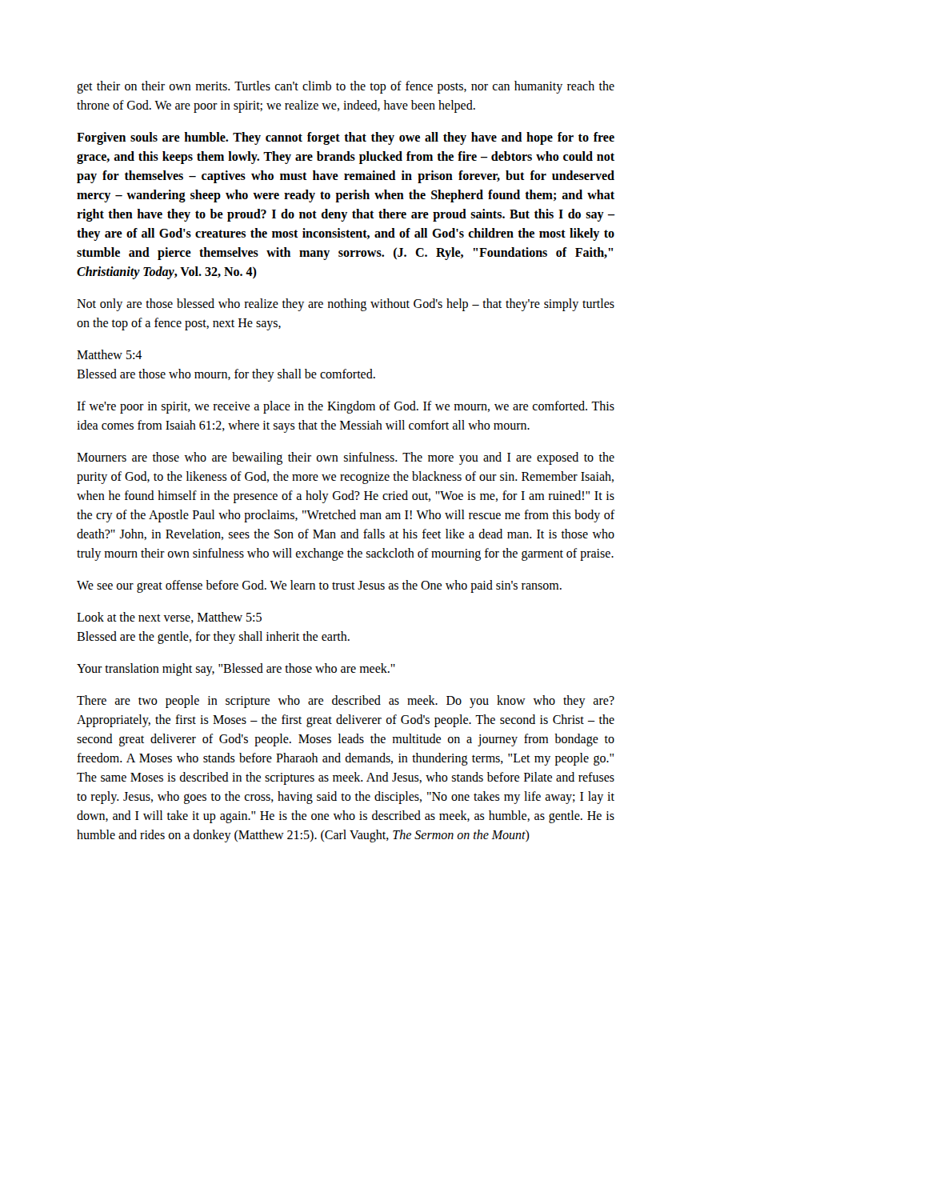get their on their own merits. Turtles can't climb to the top of fence posts, nor can humanity reach the throne of God. We are poor in spirit; we realize we, indeed, have been helped.
Forgiven souls are humble. They cannot forget that they owe all they have and hope for to free grace, and this keeps them lowly. They are brands plucked from the fire – debtors who could not pay for themselves – captives who must have remained in prison forever, but for undeserved mercy – wandering sheep who were ready to perish when the Shepherd found them; and what right then have they to be proud? I do not deny that there are proud saints. But this I do say – they are of all God's creatures the most inconsistent, and of all God's children the most likely to stumble and pierce themselves with many sorrows. (J. C. Ryle, "Foundations of Faith," Christianity Today, Vol. 32, No. 4)
Not only are those blessed who realize they are nothing without God's help – that they're simply turtles on the top of a fence post, next He says,
Matthew 5:4
Blessed are those who mourn, for they shall be comforted.
If we're poor in spirit, we receive a place in the Kingdom of God. If we mourn, we are comforted. This idea comes from Isaiah 61:2, where it says that the Messiah will comfort all who mourn.
Mourners are those who are bewailing their own sinfulness. The more you and I are exposed to the purity of God, to the likeness of God, the more we recognize the blackness of our sin. Remember Isaiah, when he found himself in the presence of a holy God? He cried out, "Woe is me, for I am ruined!" It is the cry of the Apostle Paul who proclaims, "Wretched man am I! Who will rescue me from this body of death?" John, in Revelation, sees the Son of Man and falls at his feet like a dead man. It is those who truly mourn their own sinfulness who will exchange the sackcloth of mourning for the garment of praise.
We see our great offense before God. We learn to trust Jesus as the One who paid sin's ransom.
Look at the next verse, Matthew 5:5
Blessed are the gentle, for they shall inherit the earth.
Your translation might say, "Blessed are those who are meek."
There are two people in scripture who are described as meek. Do you know who they are? Appropriately, the first is Moses – the first great deliverer of God's people. The second is Christ – the second great deliverer of God's people. Moses leads the multitude on a journey from bondage to freedom. A Moses who stands before Pharaoh and demands, in thundering terms, "Let my people go." The same Moses is described in the scriptures as meek. And Jesus, who stands before Pilate and refuses to reply. Jesus, who goes to the cross, having said to the disciples, "No one takes my life away; I lay it down, and I will take it up again." He is the one who is described as meek, as humble, as gentle. He is humble and rides on a donkey (Matthew 21:5). (Carl Vaught, The Sermon on the Mount)